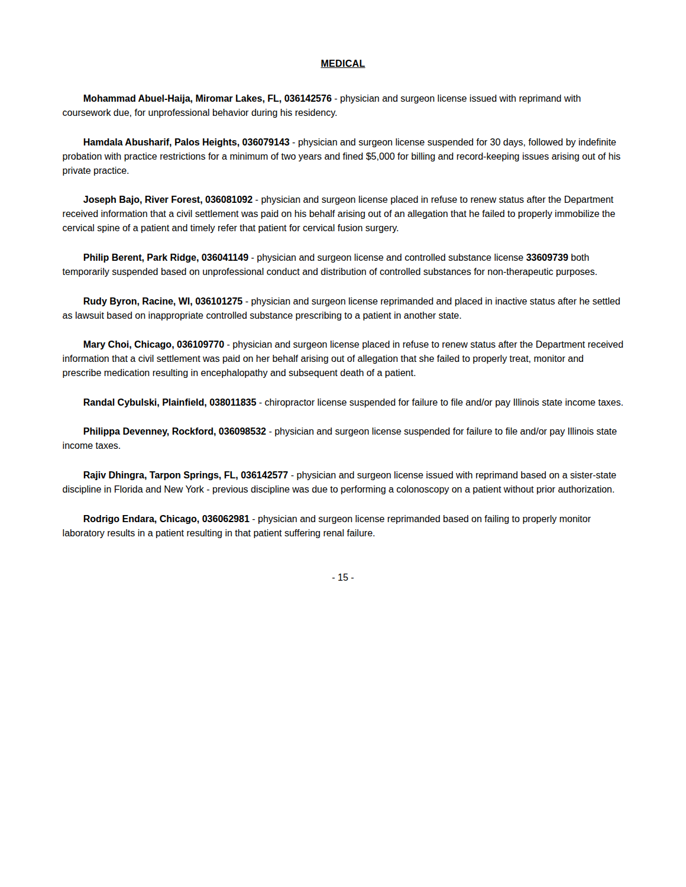MEDICAL
Mohammad Abuel-Haija, Miromar Lakes, FL, 036142576 - physician and surgeon license issued with reprimand with coursework due, for unprofessional behavior during his residency.
Hamdala Abusharif, Palos Heights, 036079143 - physician and surgeon license suspended for 30 days, followed by indefinite probation with practice restrictions for a minimum of two years and fined $5,000 for billing and record-keeping issues arising out of his private practice.
Joseph Bajo, River Forest, 036081092 - physician and surgeon license placed in refuse to renew status after the Department received information that a civil settlement was paid on his behalf arising out of an allegation that he failed to properly immobilize the cervical spine of a patient and timely refer that patient for cervical fusion surgery.
Philip Berent, Park Ridge, 036041149 - physician and surgeon license and controlled substance license 33609739 both temporarily suspended based on unprofessional conduct and distribution of controlled substances for non-therapeutic purposes.
Rudy Byron, Racine, WI, 036101275 - physician and surgeon license reprimanded and placed in inactive status after he settled as lawsuit based on inappropriate controlled substance prescribing to a patient in another state.
Mary Choi, Chicago, 036109770 - physician and surgeon license placed in refuse to renew status after the Department received information that a civil settlement was paid on her behalf arising out of allegation that she failed to properly treat, monitor and prescribe medication resulting in encephalopathy and subsequent death of a patient.
Randal Cybulski, Plainfield, 038011835 - chiropractor license suspended for failure to file and/or pay Illinois state income taxes.
Philippa Devenney, Rockford, 036098532 - physician and surgeon license suspended for failure to file and/or pay Illinois state income taxes.
Rajiv Dhingra, Tarpon Springs, FL, 036142577 - physician and surgeon license issued with reprimand based on a sister-state discipline in Florida and New York - previous discipline was due to performing a colonoscopy on a patient without prior authorization.
Rodrigo Endara, Chicago, 036062981 - physician and surgeon license reprimanded based on failing to properly monitor laboratory results in a patient resulting in that patient suffering renal failure.
- 15 -